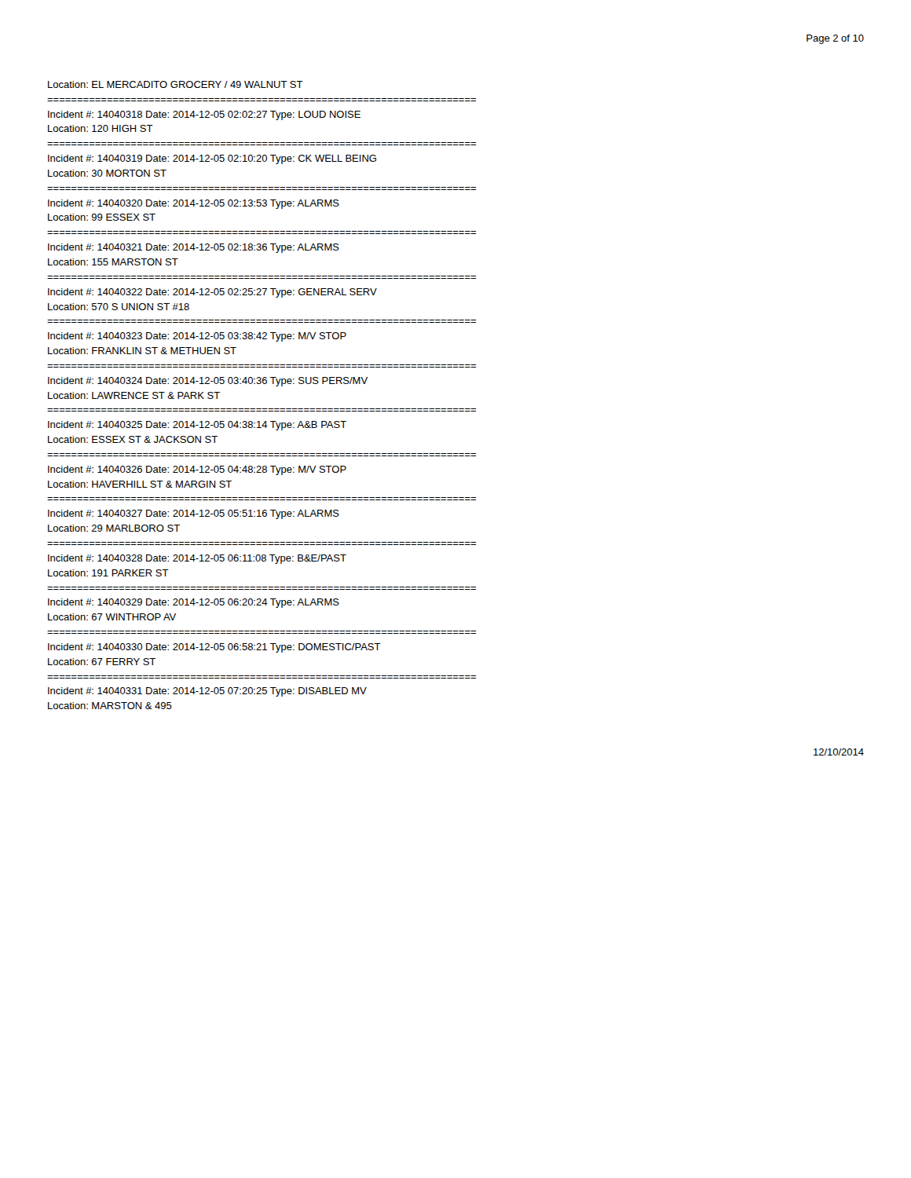Page 2 of 10
Location: EL MERCADITO GROCERY / 49 WALNUT ST ======================================================================== Incident #: 14040318 Date: 2014-12-05 02:02:27 Type: LOUD NOISE Location: 120 HIGH ST ======================================================================== Incident #: 14040319 Date: 2014-12-05 02:10:20 Type: CK WELL BEING Location: 30 MORTON ST ======================================================================== Incident #: 14040320 Date: 2014-12-05 02:13:53 Type: ALARMS Location: 99 ESSEX ST ======================================================================== Incident #: 14040321 Date: 2014-12-05 02:18:36 Type: ALARMS Location: 155 MARSTON ST ======================================================================== Incident #: 14040322 Date: 2014-12-05 02:25:27 Type: GENERAL SERV Location: 570 S UNION ST #18 ======================================================================== Incident #: 14040323 Date: 2014-12-05 03:38:42 Type: M/V STOP Location: FRANKLIN ST & METHUEN ST ======================================================================== Incident #: 14040324 Date: 2014-12-05 03:40:36 Type: SUS PERS/MV Location: LAWRENCE ST & PARK ST ======================================================================== Incident #: 14040325 Date: 2014-12-05 04:38:14 Type: A&B PAST Location: ESSEX ST & JACKSON ST ======================================================================== Incident #: 14040326 Date: 2014-12-05 04:48:28 Type: M/V STOP Location: HAVERHILL ST & MARGIN ST ======================================================================== Incident #: 14040327 Date: 2014-12-05 05:51:16 Type: ALARMS Location: 29 MARLBORO ST ======================================================================== Incident #: 14040328 Date: 2014-12-05 06:11:08 Type: B&E/PAST Location: 191 PARKER ST ======================================================================== Incident #: 14040329 Date: 2014-12-05 06:20:24 Type: ALARMS Location: 67 WINTHROP AV ======================================================================== Incident #: 14040330 Date: 2014-12-05 06:58:21 Type: DOMESTIC/PAST Location: 67 FERRY ST ======================================================================== Incident #: 14040331 Date: 2014-12-05 07:20:25 Type: DISABLED MV Location: MARSTON & 495
12/10/2014